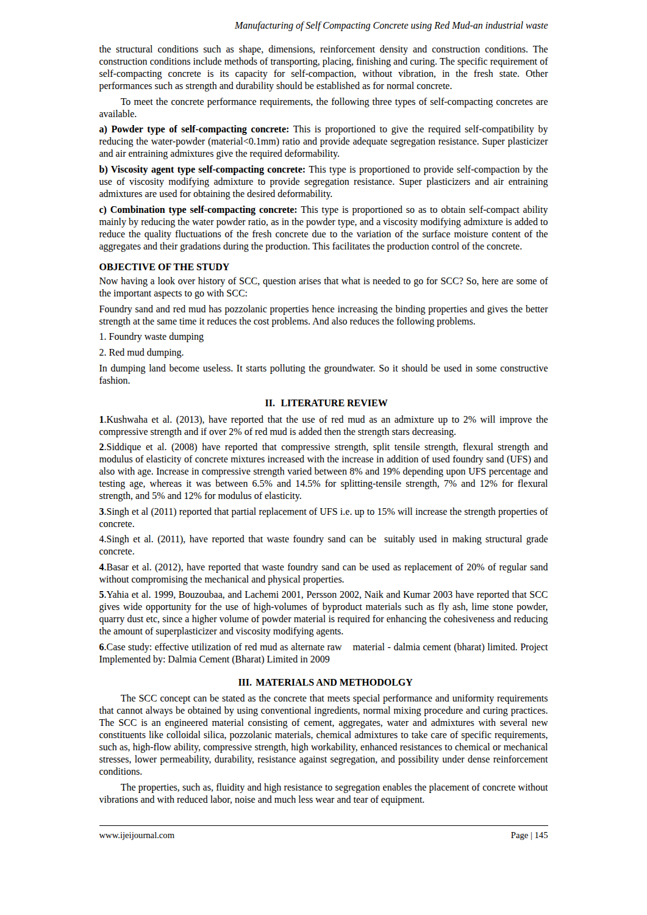Manufacturing of Self Compacting Concrete using Red Mud-an industrial waste
the structural conditions such as shape, dimensions, reinforcement density and construction conditions. The construction conditions include methods of transporting, placing, finishing and curing. The specific requirement of self-compacting concrete is its capacity for self-compaction, without vibration, in the fresh state. Other performances such as strength and durability should be established as for normal concrete.
To meet the concrete performance requirements, the following three types of self-compacting concretes are available.
a) Powder type of self-compacting concrete: This is proportioned to give the required self-compatibility by reducing the water-powder (material<0.1mm) ratio and provide adequate segregation resistance. Super plasticizer and air entraining admixtures give the required deformability.
b) Viscosity agent type self-compacting concrete: This type is proportioned to provide self-compaction by the use of viscosity modifying admixture to provide segregation resistance. Super plasticizers and air entraining admixtures are used for obtaining the desired deformability.
c) Combination type self-compacting concrete: This type is proportioned so as to obtain self-compact ability mainly by reducing the water powder ratio, as in the powder type, and a viscosity modifying admixture is added to reduce the quality fluctuations of the fresh concrete due to the variation of the surface moisture content of the aggregates and their gradations during the production. This facilitates the production control of the concrete.
OBJECTIVE OF THE STUDY
Now having a look over history of SCC, question arises that what is needed to go for SCC? So, here are some of the important aspects to go with SCC:
Foundry sand and red mud has pozzolanic properties hence increasing the binding properties and gives the better strength at the same time it reduces the cost problems. And also reduces the following problems.
1. Foundry waste dumping
2. Red mud dumping.
In dumping land become useless. It starts polluting the groundwater. So it should be used in some constructive fashion.
II. LITERATURE REVIEW
1.Kushwaha et al. (2013), have reported that the use of red mud as an admixture up to 2% will improve the compressive strength and if over 2% of red mud is added then the strength stars decreasing.
2.Siddique et al. (2008) have reported that compressive strength, split tensile strength, flexural strength and modulus of elasticity of concrete mixtures increased with the increase in addition of used foundry sand (UFS) and also with age. Increase in compressive strength varied between 8% and 19% depending upon UFS percentage and testing age, whereas it was between 6.5% and 14.5% for splitting-tensile strength, 7% and 12% for flexural strength, and 5% and 12% for modulus of elasticity.
3.Singh et al (2011) reported that partial replacement of UFS i.e. up to 15% will increase the strength properties of concrete.
4.Singh et al. (2011), have reported that waste foundry sand can be suitably used in making structural grade concrete.
4.Basar et al. (2012), have reported that waste foundry sand can be used as replacement of 20% of regular sand without compromising the mechanical and physical properties.
5.Yahia et al. 1999, Bouzoubaa, and Lachemi 2001, Persson 2002, Naik and Kumar 2003 have reported that SCC gives wide opportunity for the use of high-volumes of byproduct materials such as fly ash, lime stone powder, quarry dust etc, since a higher volume of powder material is required for enhancing the cohesiveness and reducing the amount of superplasticizer and viscosity modifying agents.
6.Case study: effective utilization of red mud as alternate raw material - dalmia cement (bharat) limited. Project Implemented by: Dalmia Cement (Bharat) Limited in 2009
III. MATERIALS AND METHODOLGY
The SCC concept can be stated as the concrete that meets special performance and uniformity requirements that cannot always be obtained by using conventional ingredients, normal mixing procedure and curing practices. The SCC is an engineered material consisting of cement, aggregates, water and admixtures with several new constituents like colloidal silica, pozzolanic materials, chemical admixtures to take care of specific requirements, such as, high-flow ability, compressive strength, high workability, enhanced resistances to chemical or mechanical stresses, lower permeability, durability, resistance against segregation, and possibility under dense reinforcement conditions.
The properties, such as, fluidity and high resistance to segregation enables the placement of concrete without vibrations and with reduced labor, noise and much less wear and tear of equipment.
www.ijeijournal.com Page | 145